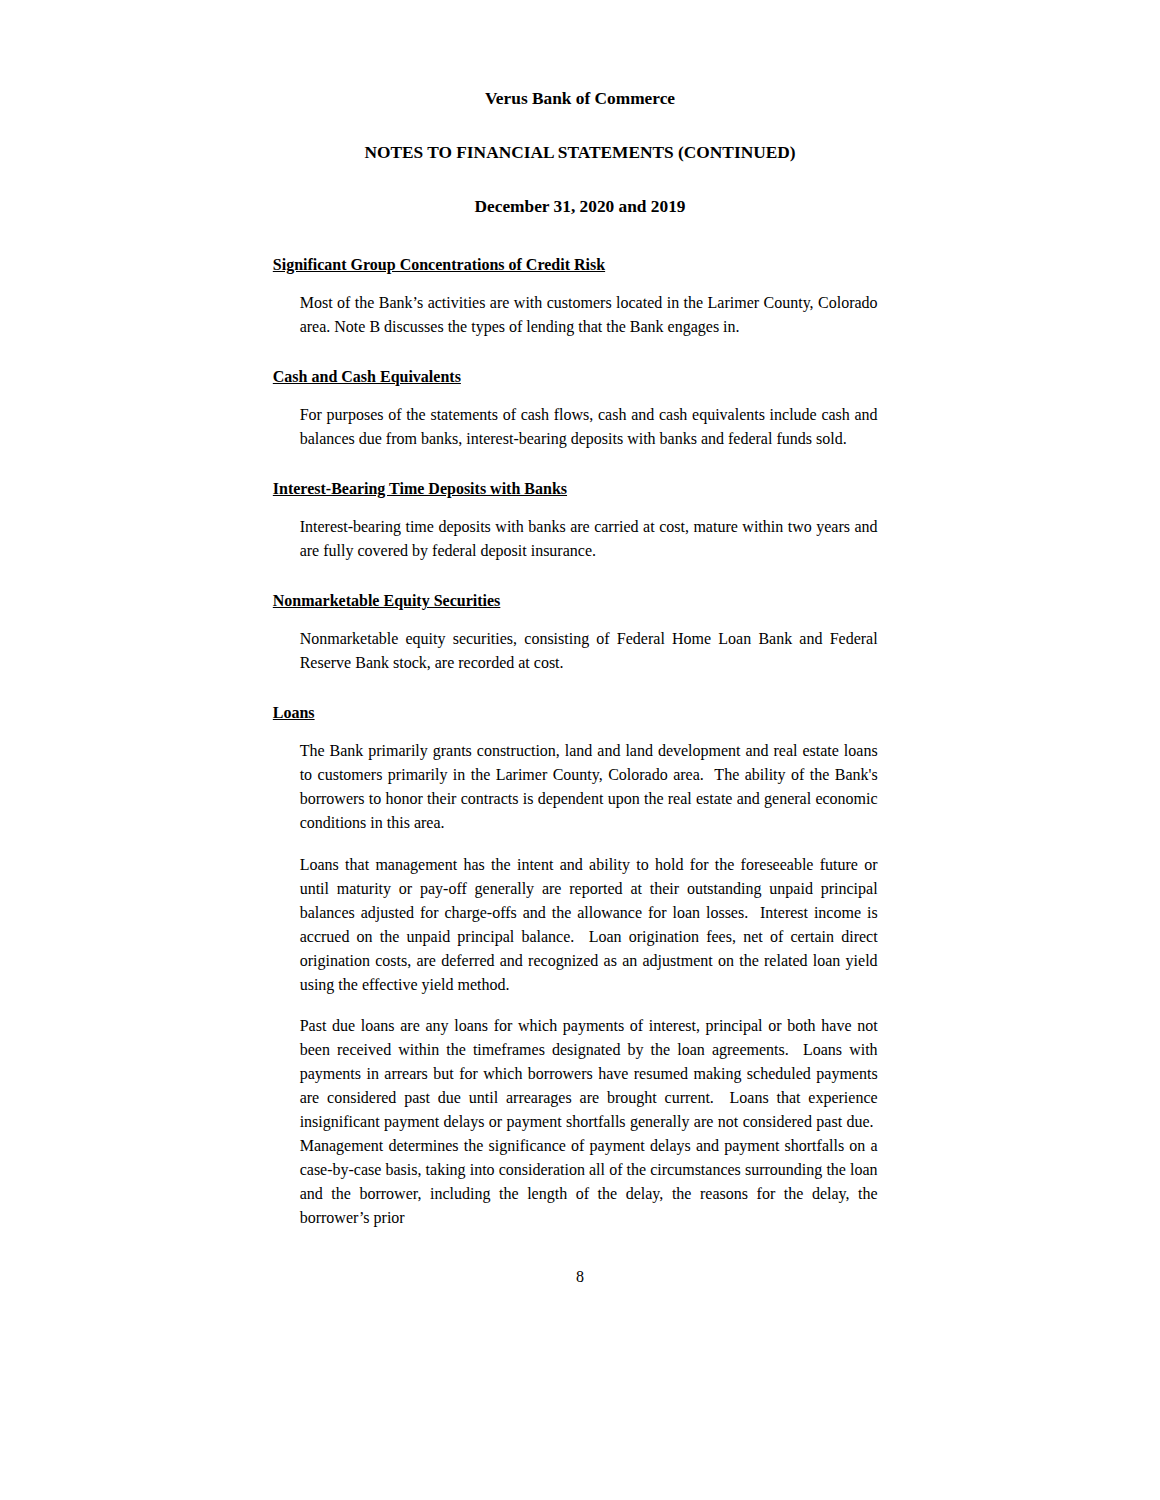Verus Bank of Commerce
NOTES TO FINANCIAL STATEMENTS (CONTINUED)
December 31, 2020 and 2019
Significant Group Concentrations of Credit Risk
Most of the Bank’s activities are with customers located in the Larimer County, Colorado area. Note B discusses the types of lending that the Bank engages in.
Cash and Cash Equivalents
For purposes of the statements of cash flows, cash and cash equivalents include cash and balances due from banks, interest-bearing deposits with banks and federal funds sold.
Interest-Bearing Time Deposits with Banks
Interest-bearing time deposits with banks are carried at cost, mature within two years and are fully covered by federal deposit insurance.
Nonmarketable Equity Securities
Nonmarketable equity securities, consisting of Federal Home Loan Bank and Federal Reserve Bank stock, are recorded at cost.
Loans
The Bank primarily grants construction, land and land development and real estate loans to customers primarily in the Larimer County, Colorado area. The ability of the Bank's borrowers to honor their contracts is dependent upon the real estate and general economic conditions in this area.
Loans that management has the intent and ability to hold for the foreseeable future or until maturity or pay-off generally are reported at their outstanding unpaid principal balances adjusted for charge-offs and the allowance for loan losses. Interest income is accrued on the unpaid principal balance. Loan origination fees, net of certain direct origination costs, are deferred and recognized as an adjustment on the related loan yield using the effective yield method.
Past due loans are any loans for which payments of interest, principal or both have not been received within the timeframes designated by the loan agreements. Loans with payments in arrears but for which borrowers have resumed making scheduled payments are considered past due until arrearages are brought current. Loans that experience insignificant payment delays or payment shortfalls generally are not considered past due. Management determines the significance of payment delays and payment shortfalls on a case-by-case basis, taking into consideration all of the circumstances surrounding the loan and the borrower, including the length of the delay, the reasons for the delay, the borrower’s prior
8